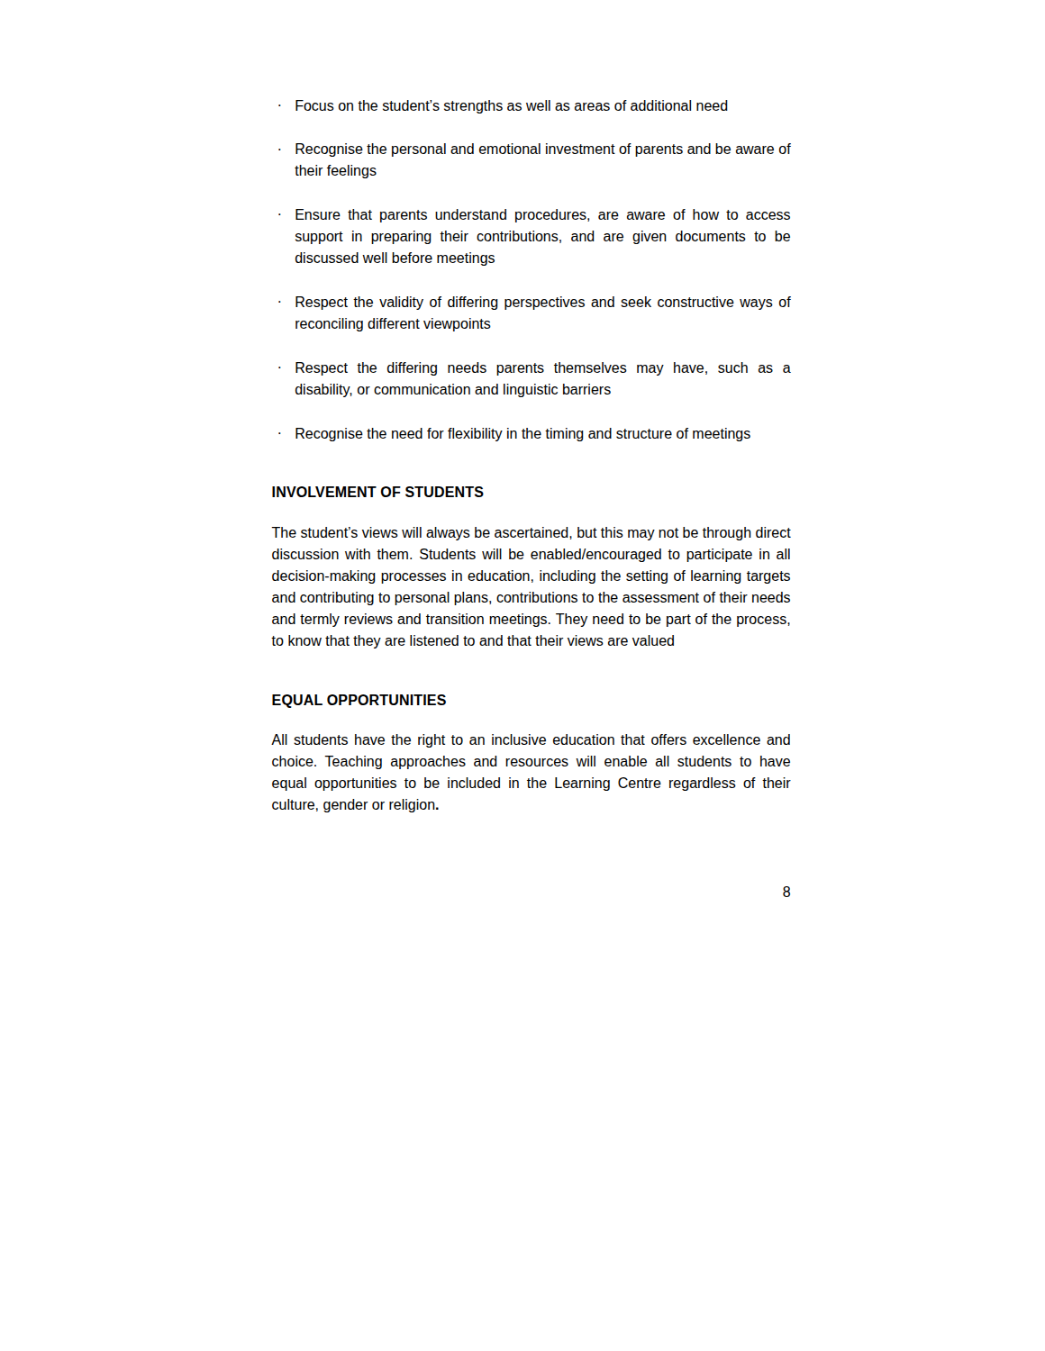Focus on the student’s strengths as well as areas of additional need
Recognise the personal and emotional investment of parents and be aware of their feelings
Ensure that parents understand procedures, are aware of how to access support in preparing their contributions, and are given documents to be discussed well before meetings
Respect the validity of differing perspectives and seek constructive ways of reconciling different viewpoints
Respect the differing needs parents themselves may have, such as a disability, or communication and linguistic barriers
Recognise the need for flexibility in the timing and structure of meetings
INVOLVEMENT OF STUDENTS
The student’s views will always be ascertained, but this may not be through direct discussion with them. Students will be enabled/encouraged to participate in all decision-making processes in education, including the setting of learning targets and contributing to personal plans, contributions to the assessment of their needs and termly reviews and transition meetings. They need to be part of the process, to know that they are listened to and that their views are valued
EQUAL OPPORTUNITIES
All students have the right to an inclusive education that offers excellence and choice. Teaching approaches and resources will enable all students to have equal opportunities to be included in the Learning Centre regardless of their culture, gender or religion.
8